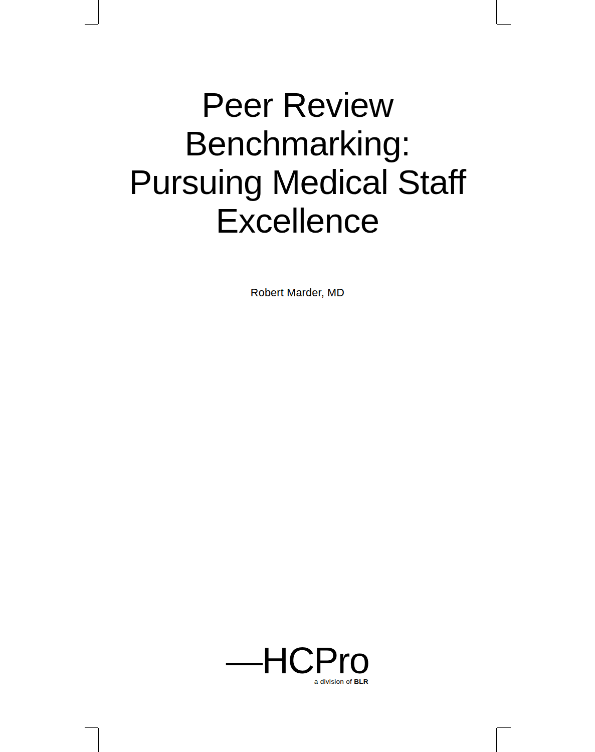Peer Review Benchmarking:
Pursuing Medical Staff Excellence
Robert Marder, MD
―HCPro
a division of BLR